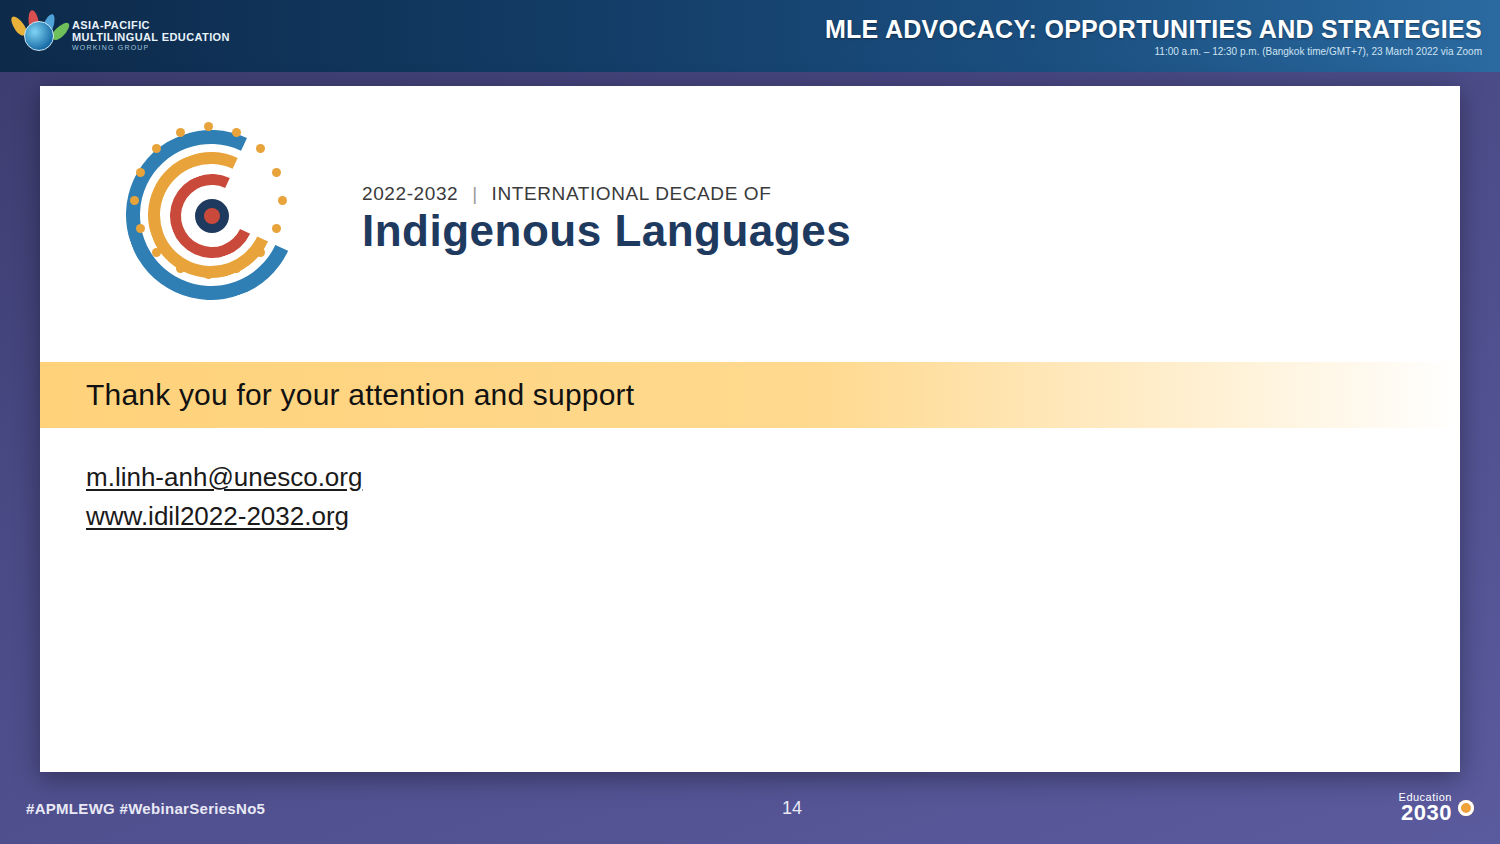ASIA-PACIFIC
MULTILINGUAL EDUCATION
WORKING GROUP
MLE ADVOCACY: OPPORTUNITIES AND STRATEGIES
11:00 a.m. – 12:30 p.m. (Bangkok time/GMT+7), 23 March 2022 via Zoom
2022-2032 | INTERNATIONAL DECADE OF
Indigenous Languages
Thank you for your attention and support
m.linh-anh@unesco.org
www.idil2022-2032.org
#APMLEWG #WebinarSeriesNo5
14
Education
2030